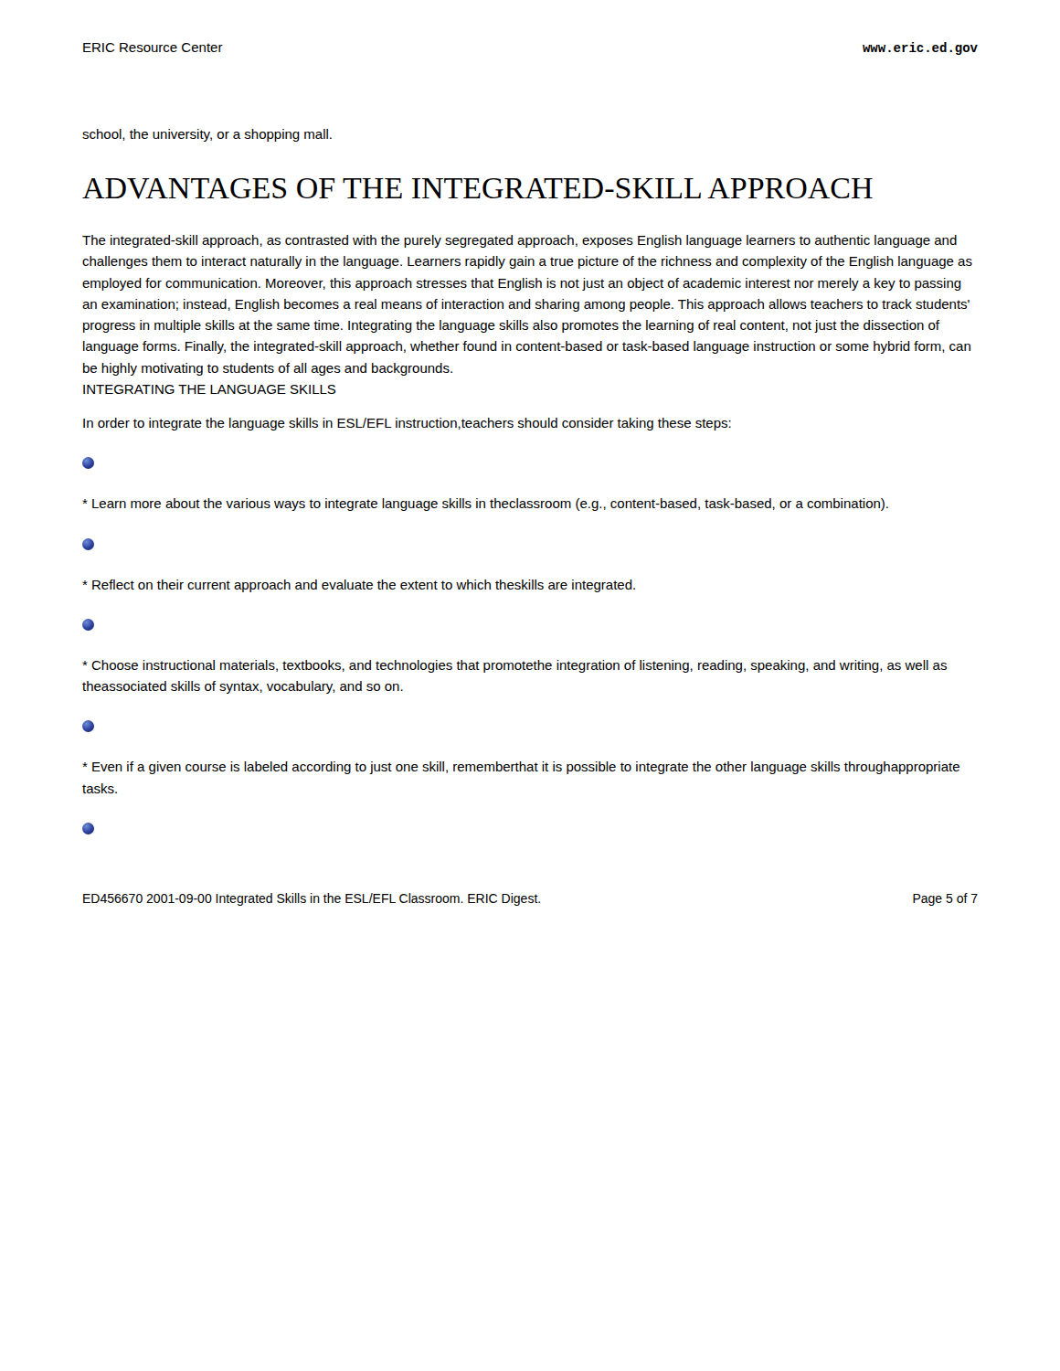ERIC Resource Center
www.eric.ed.gov
school, the university, or a shopping mall.
ADVANTAGES OF THE INTEGRATED-SKILL APPROACH
The integrated-skill approach, as contrasted with the purely segregated approach, exposes English language learners to authentic language and challenges them to interact naturally in the language. Learners rapidly gain a true picture of the richness and complexity of the English language as employed for communication. Moreover, this approach stresses that English is not just an object of academic interest nor merely a key to passing an examination; instead, English becomes a real means of interaction and sharing among people. This approach allows teachers to track students' progress in multiple skills at the same time. Integrating the language skills also promotes the learning of real content, not just the dissection of language forms. Finally, the integrated-skill approach, whether found in content-based or task-based language instruction or some hybrid form, can be highly motivating to students of all ages and backgrounds.
INTEGRATING THE LANGUAGE SKILLS
In order to integrate the language skills in ESL/EFL instruction,teachers should consider taking these steps:
* Learn more about the various ways to integrate language skills in theclassroom (e.g., content-based, task-based, or a combination).
* Reflect on their current approach and evaluate the extent to which theskills are integrated.
* Choose instructional materials, textbooks, and technologies that promotethe integration of listening, reading, speaking, and writing, as well as theassociated skills of syntax, vocabulary, and so on.
* Even if a given course is labeled according to just one skill, rememberthat it is possible to integrate the other language skills throughappropriate tasks.
ED456670 2001-09-00 Integrated Skills in the ESL/EFL Classroom. ERIC Digest.
Page 5 of 7